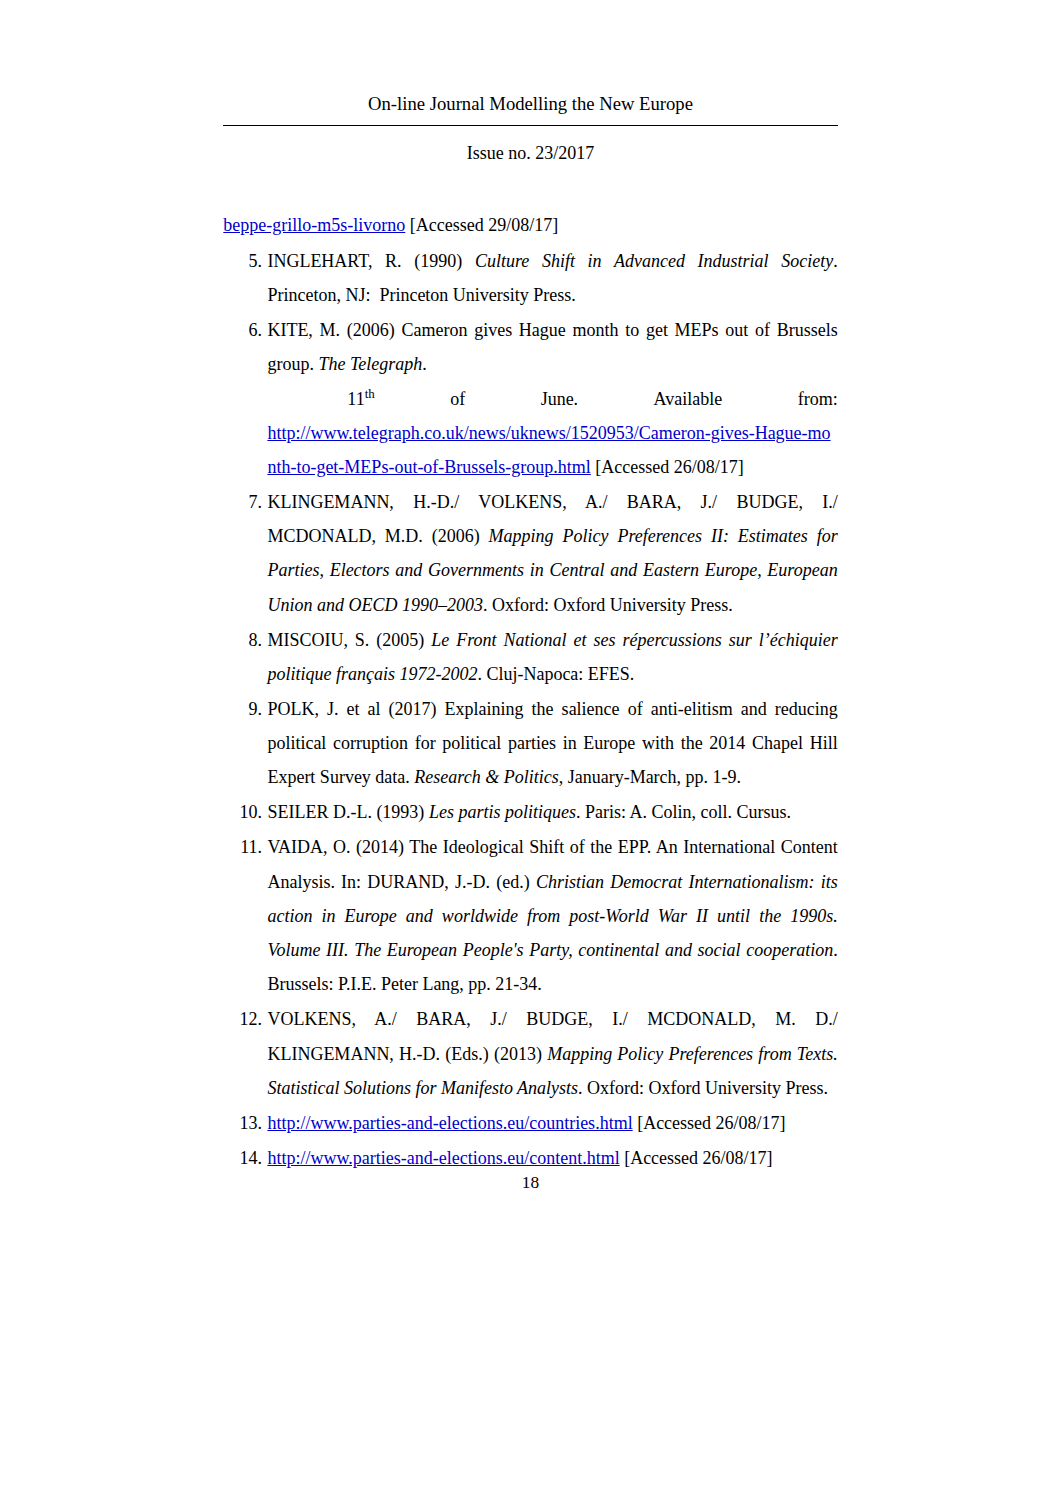On-line Journal Modelling the New Europe
Issue no. 23/2017
beppe-grillo-m5s-livorno [Accessed 29/08/17]
INGLEHART, R. (1990) Culture Shift in Advanced Industrial Society. Princeton, NJ: Princeton University Press.
KITE, M. (2006) Cameron gives Hague month to get MEPs out of Brussels group. The Telegraph. 11th of June. Available from: http://www.telegraph.co.uk/news/uknews/1520953/Cameron-gives-Hague-month-to-get-MEPs-out-of-Brussels-group.html [Accessed 26/08/17]
KLINGEMANN, H.-D./ VOLKENS, A./ BARA, J./ BUDGE, I./ MCDONALD, M.D. (2006) Mapping Policy Preferences II: Estimates for Parties, Electors and Governments in Central and Eastern Europe, European Union and OECD 1990–2003. Oxford: Oxford University Press.
MISCOIU, S. (2005) Le Front National et ses répercussions sur l’échiquier politique français 1972-2002. Cluj-Napoca: EFES.
POLK, J. et al (2017) Explaining the salience of anti-elitism and reducing political corruption for political parties in Europe with the 2014 Chapel Hill Expert Survey data. Research & Politics, January-March, pp. 1-9.
SEILER D.-L. (1993) Les partis politiques. Paris: A. Colin, coll. Cursus.
VAIDA, O. (2014) The Ideological Shift of the EPP. An International Content Analysis. In: DURAND, J.-D. (ed.) Christian Democrat Internationalism: its action in Europe and worldwide from post-World War II until the 1990s. Volume III. The European People's Party, continental and social cooperation. Brussels: P.I.E. Peter Lang, pp. 21-34.
VOLKENS, A./ BARA, J./ BUDGE, I./ MCDONALD, M. D./ KLINGEMANN, H.-D. (Eds.) (2013) Mapping Policy Preferences from Texts. Statistical Solutions for Manifesto Analysts. Oxford: Oxford University Press.
http://www.parties-and-elections.eu/countries.html [Accessed 26/08/17]
http://www.parties-and-elections.eu/content.html [Accessed 26/08/17]
18